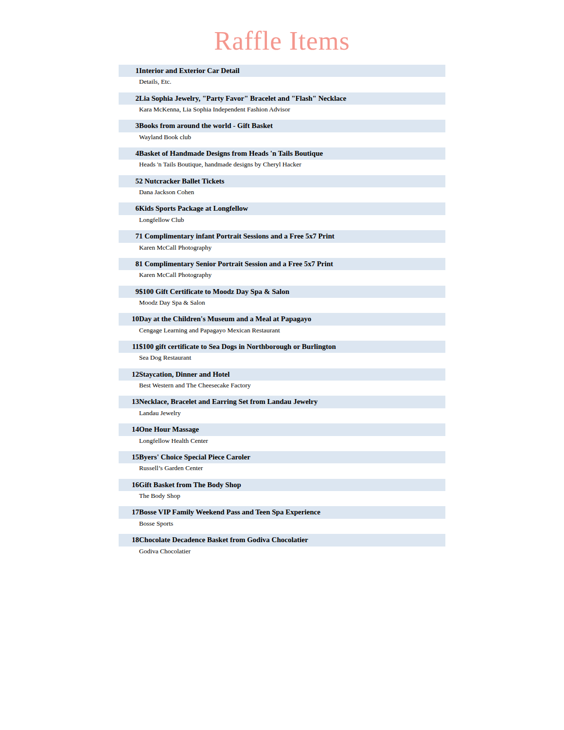Raffle Items
| 1 | Interior and Exterior Car Detail |
| | Details, Etc. |
| 2 | Lia Sophia Jewelry, "Party Favor" Bracelet and "Flash" Necklace |
| | Kara McKenna, Lia Sophia Independent Fashion Advisor |
| 3 | Books from around the world - Gift Basket |
| | Wayland Book club |
| 4 | Basket of Handmade Designs from Heads 'n Tails Boutique |
| | Heads 'n Tails Boutique, handmade designs by Cheryl Hacker |
| 5 | 2 Nutcracker Ballet Tickets |
| | Dana Jackson Cohen |
| 6 | Kids Sports Package at Longfellow |
| | Longfellow Club |
| 7 | 1 Complimentary infant Portrait Sessions and a Free 5x7 Print |
| | Karen McCall Photography |
| 8 | 1 Complimentary Senior Portrait Session and a Free 5x7 Print |
| | Karen McCall Photography |
| 9 | $100 Gift Certificate to Moodz Day Spa & Salon |
| | Moodz Day Spa & Salon |
| 10 | Day at the Children's Museum and a Meal at Papagayo |
| | Cengage Learning and Papagayo Mexican Restaurant |
| 11 | $100 gift certificate to Sea Dogs in Northborough or Burlington |
| | Sea Dog Restaurant |
| 12 | Staycation, Dinner and Hotel |
| | Best Western and The Cheesecake Factory |
| 13 | Necklace, Bracelet and Earring Set from Landau Jewelry |
| | Landau Jewelry |
| 14 | One Hour Massage |
| | Longfellow Health Center |
| 15 | Byers' Choice Special Piece Caroler |
| | Russell’s Garden Center |
| 16 | Gift Basket from The Body Shop |
| | The Body Shop |
| 17 | Bosse VIP Family Weekend Pass and Teen Spa Experience |
| | Bosse Sports |
| 18 | Chocolate Decadence Basket from Godiva Chocolatier |
| | Godiva Chocolatier |